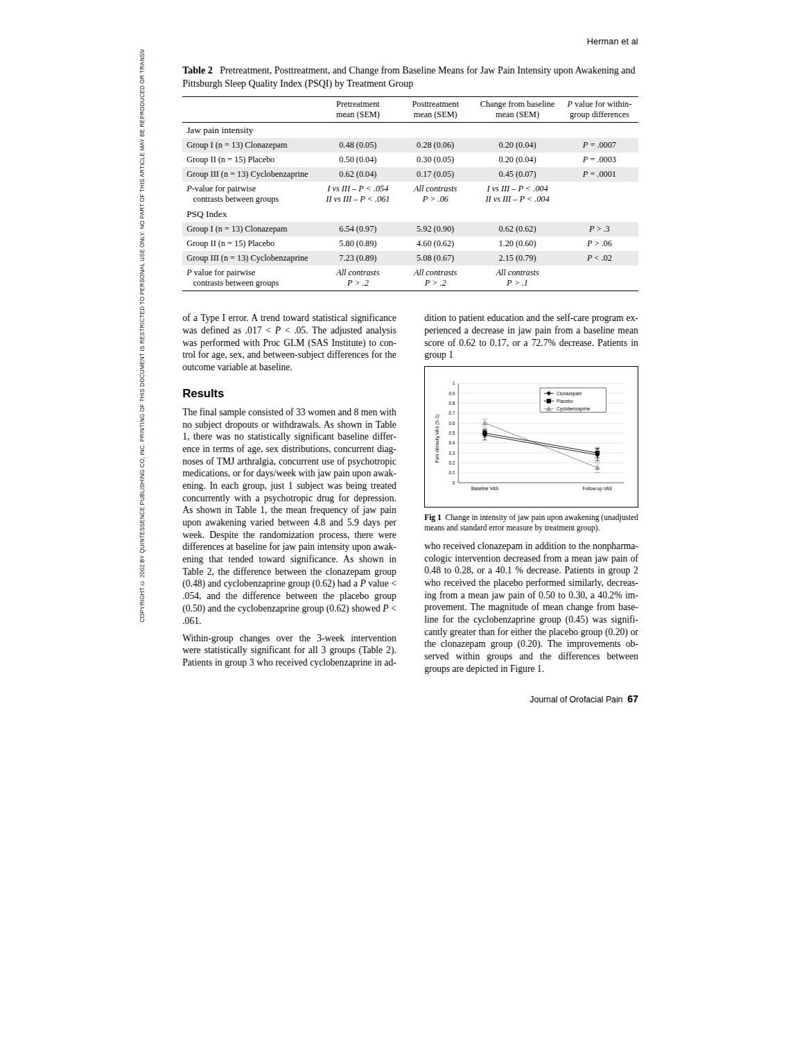COPYRIGHT © 2002 BY QUINTESSENCE PUBLISHING CO, INC. PRINTING OF THIS DOCUMENT IS RESTRICTED TO PERSONAL USE ONLY. NO PART OF THIS ARTICLE MAY BE REPRODUCED OR TRANSMITTED IN ANY FORM WITHOUT WRITTEN PERMISSION FROM THE PUBLISHER.
Herman et al
Table 2 Pretreatment, Posttreatment, and Change from Baseline Means for Jaw Pain Intensity upon Awakening and Pittsburgh Sleep Quality Index (PSQI) by Treatment Group
| | Pretreatment mean (SEM) | Posttreatment mean (SEM) | Change from baseline mean (SEM) | P value for within- group differences |
| --- | --- | --- | --- | --- |
| Jaw pain intensity | | | | |
| Group I (n = 13) Clonazepam | 0.48 (0.05) | 0.28 (0.06) | 0.20 (0.04) | P = .0007 |
| Group II (n = 15) Placebo | 0.50 (0.04) | 0.30 (0.05) | 0.20 (0.04) | P = .0003 |
| Group III (n = 13) Cyclobenzaprine | 0.62 (0.04) | 0.17 (0.05) | 0.45 (0.07) | P = .0001 |
| P -value for pairwise contrasts between groups | I vs III – P < .054 II vs III – P < .061 | All contrasts P > .06 | I vs III – P < .004 II vs III – P < .004 | |
| PSQ Index | | | | |
| Group I (n = 13) Clonazepam | 6.54 (0.97) | 5.92 (0.90) | 0.62 (0.62) | P > .3 |
| Group II (n = 15) Placebo | 5.80 (0.89) | 4.60 (0.62) | 1.20 (0.60) | P > .06 |
| Group III (n = 13) Cyclobenzaprine | 7.23 (0.89) | 5.08 (0.67) | 2.15 (0.79) | P < .02 |
| P value for pairwise contrasts between groups | All contrasts P > .2 | All contrasts P > .2 | All contrasts P > .1 | |
of a Type I error. A trend toward statistical significance was defined as .017 < P < .05. The adjusted analysis was performed with Proc GLM (SAS Institute) to control for age, sex, and between-subject differences for the outcome variable at baseline.
Results
The final sample consisted of 33 women and 8 men with no subject dropouts or withdrawals. As shown in Table 1, there was no statistically significant baseline difference in terms of age, sex distributions, concurrent diagnoses of TMJ arthralgia, concurrent use of psychotropic medications, or for days/week with jaw pain upon awakening. In each group, just 1 subject was being treated concurrently with a psychotropic drug for depression. As shown in Table 1, the mean frequency of jaw pain upon awakening varied between 4.8 and 5.9 days per week. Despite the randomization process, there were differences at baseline for jaw pain intensity upon awakening that tended toward significance. As shown in Table 2, the difference between the clonazepam group (0.48) and cyclobenzaprine group (0.62) had a P value < .054, and the difference between the placebo group (0.50) and the cyclobenzaprine group (0.62) showed P < .061.
Within-group changes over the 3-week intervention were statistically significant for all 3 groups (Table 2). Patients in group 3 who received cyclobenzaprine in addition to patient education and the self-care program experienced a decrease in jaw pain from a baseline mean score of 0.62 to 0.17, or a 72.7% decrease. Patients in group 1
Pain intensity VAS (0–1) 1 0.9 0.8 0.7 0.6 0.5 0.4 0.3 0.2 0.1 0 Baseline VAS Follow-up VAS Clonazepam Placebo Cyclobenzaprine
Fig 1 Change in intensity of jaw pain upon awakening (unadjusted means and standard error measure by treatment group).
who received clonazepam in addition to the nonpharmacologic intervention decreased from a mean jaw pain of 0.48 to 0.28, or a 40.1 % decrease. Patients in group 2 who received the placebo performed similarly, decreasing from a mean jaw pain of 0.50 to 0.30, a 40.2% improvement. The magnitude of mean change from baseline for the cyclobenzaprine group (0.45) was significantly greater than for either the placebo group (0.20) or the clonazepam group (0.20). The improvements observed within groups and the differences between groups are depicted in Figure 1.
Journal of Orofacial Pain 67